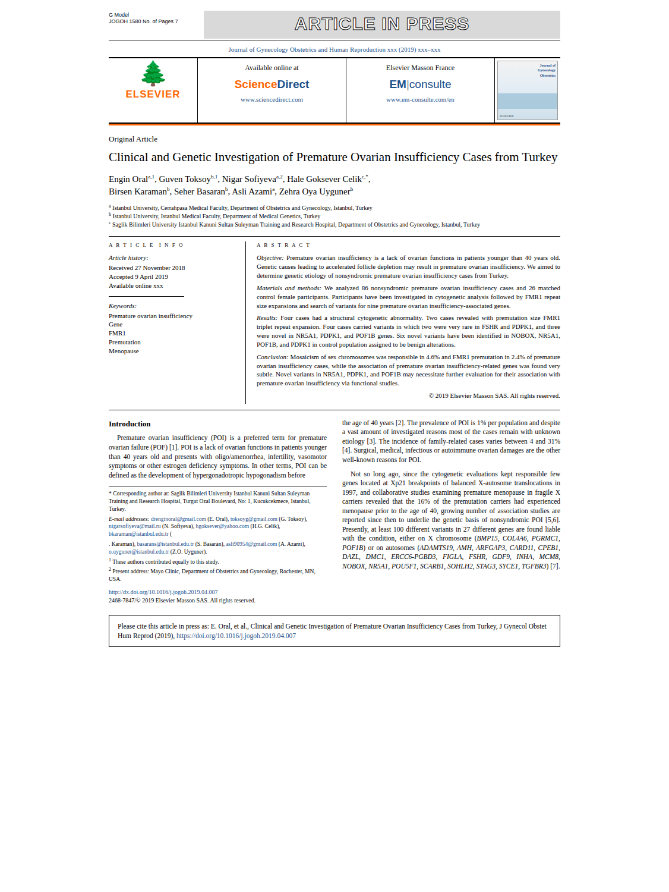G Model
JOGOH 1580 No. of Pages 7
ARTICLE IN PRESS
Journal of Gynecology Obstetrics and Human Reproduction xxx (2019) xxx–xxx
🌲
ELSEVIER
Available online at
Science Direct
www.sciencedirect.com
Elsevier Masson France
EM|consulte
www.em-consulte.com/en
Journal of
Gynecology
Obstetrics
ELSEVIER
Original Article
Clinical and Genetic Investigation of Premature Ovarian Insufficiency Cases from Turkey
Engin Orala,1, Guven Toksoyb,1, Nigar Sofiyevaa,2, Hale Goksever Celikc,*,
Birsen Karamanb, Seher Basaranb, Asli Azamia, Zehra Oya Uygunerb
a Istanbul University, Cerrahpasa Medical Faculty, Department of Obstetrics and Gynecology, Istanbul, Turkey
b Istanbul University, Istanbul Medical Faculty, Department of Medical Genetics, Turkey
c Saglik Bilimleri University Istanbul Kanuni Sultan Suleyman Training and Research Hospital, Department of Obstetrics and Gynecology, Istanbul, Turkey
A R T I C L E I N F O
Article history:
Received 27 November 2018
Accepted 9 April 2019
Available online xxx
Keywords:
Premature ovarian insufficiency
Gene
FMR1
Premutation
Menopause
A B S T R A C T
Objective: Premature ovarian insufficiency is a lack of ovarian functions in patients younger than 40 years old. Genetic causes leading to accelerated follicle depletion may result in premature ovarian insufficiency. We aimed to determine genetic etiology of nonsyndromic premature ovarian insufficiency cases from Turkey.
Materials and methods: We analyzed 86 nonsyndromic premature ovarian insufficiency cases and 26 matched control female participants. Participants have been investigated in cytogenetic analysis followed by FMR1 repeat size expansions and search of variants for nine premature ovarian insufficiency-associated genes.
Results: Four cases had a structural cytogenetic abnormality. Two cases revealed with premutation size FMR1 triplet repeat expansion. Four cases carried variants in which two were very rare in FSHR and PDPK1, and three were novel in NR5A1, PDPK1, and POF1B genes. Six novel variants have been identified in NOBOX, NR5A1, POF1B, and PDPK1 in control population assigned to be benign alterations.
Conclusion: Mosaicism of sex chromosomes was responsible in 4.6% and FMR1 premutation in 2.4% of premature ovarian insufficiency cases, while the association of premature ovarian insufficiency-related genes was found very subtle. Novel variants in NR5A1, PDPK1, and POF1B may necessitate further evaluation for their association with premature ovarian insufficiency via functional studies.
© 2019 Elsevier Masson SAS. All rights reserved.
Introduction
Premature ovarian insufficiency (POI) is a preferred term for premature ovarian failure (POF) [1]. POI is a lack of ovarian functions in patients younger than 40 years old and presents with oligo/amenorrhea, infertility, vasomotor symptoms or other estrogen deficiency symptoms. In other terms, POI can be defined as the development of hypergonadotropic hypogonadism before
* Corresponding author at: Saglik Bilimleri University Istanbul Kanuni Sultan Suleyman Training and Research Hospital, Turgut Ozal Boulevard, No: 1, Kucukcekmece, Istanbul, Turkey.
E-mail addresses: drenginoral@gmail.com (E. Oral), toksoyg@gmail.com (G. Toksoy), nigarsofiyeva@mail.ru (N. Sofiyeva), hgoksever@yahoo.com (H.G. Celik), bkaraman@istanbul.edu.tr (
. Karaman), basarans@istanbul.edu.tr (S. Basaran), asli90954@gmail.com (A. Azami), o.uyguner@istanbul.edu.tr (Z.O. Uyguner).
1 These authors contributed equally to this study.
2 Present address: Mayo Clinic, Department of Obstetrics and Gynecology, Rochester, MN, USA.
http://dx.doi.org/10.1016/j.jogoh.2019.04.007
2468-7847/© 2019 Elsevier Masson SAS. All rights reserved.
the age of 40 years [2]. The prevalence of POI is 1% per population and despite a vast amount of investigated reasons most of the cases remain with unknown etiology [3]. The incidence of family-related cases varies between 4 and 31% [4]. Surgical, medical, infectious or autoimmune ovarian damages are the other well-known reasons for POI.
Not so long ago, since the cytogenetic evaluations kept responsible few genes located at Xp21 breakpoints of balanced X-autosome translocations in 1997, and collaborative studies examining premature menopause in fragile X carriers revealed that the 16% of the premutation carriers had experienced menopause prior to the age of 40, growing number of association studies are reported since then to underlie the genetic basis of nonsyndromic POI [5,6]. Presently, at least 100 different variants in 27 different genes are found liable with the condition, either on X chromosome (BMP15, COL4A6, PGRMC1, POF1B) or on autosomes (ADAMTS19, AMH, ARFGAP3, CARD11, CPEB1, DAZL, DMC1, ERCC6-PGBD3, FIGLA, FSHR, GDF9, INHA, MCM8, NOBOX, NR5A1, POU5F1, SCARB1, SOHLH2, STAG3, SYCE1, TGFBR3) [7].
Please cite this article in press as: E. Oral, et al., Clinical and Genetic Investigation of Premature Ovarian Insufficiency Cases from Turkey, J Gynecol Obstet Hum Reprod (2019), https://doi.org/10.1016/j.jogoh.2019.04.007